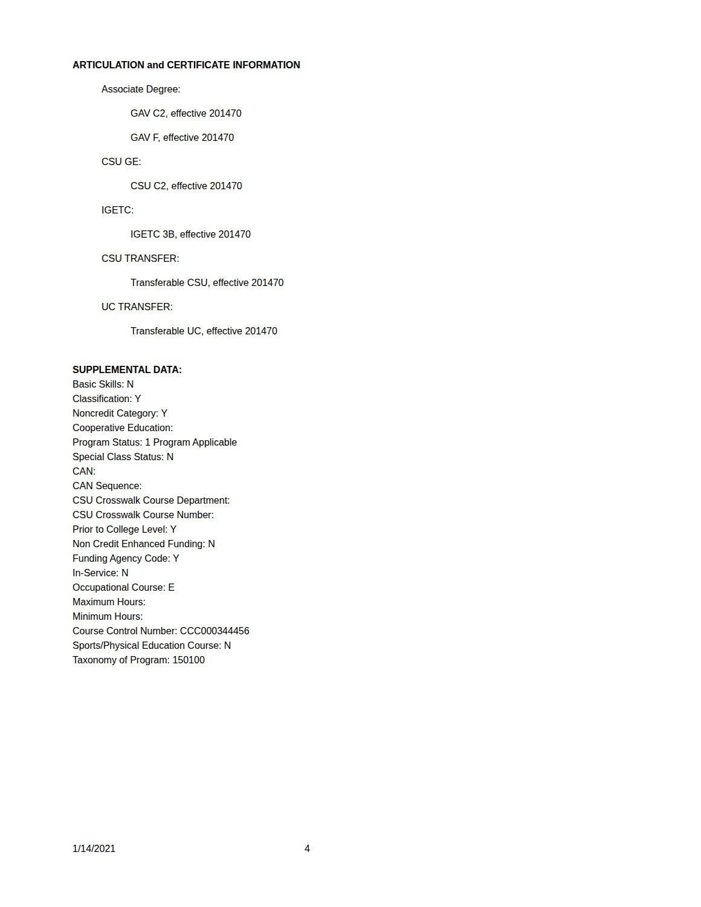ARTICULATION and CERTIFICATE INFORMATION
Associate Degree:
GAV C2, effective 201470
GAV F, effective 201470
CSU GE:
CSU C2, effective 201470
IGETC:
IGETC 3B, effective 201470
CSU TRANSFER:
Transferable CSU, effective 201470
UC TRANSFER:
Transferable UC, effective 201470
SUPPLEMENTAL DATA:
Basic Skills: N
Classification: Y
Noncredit Category: Y
Cooperative Education:
Program Status: 1 Program Applicable
Special Class Status: N
CAN:
CAN Sequence:
CSU Crosswalk Course Department:
CSU Crosswalk Course Number:
Prior to College Level: Y
Non Credit Enhanced Funding: N
Funding Agency Code: Y
In-Service: N
Occupational Course: E
Maximum Hours:
Minimum Hours:
Course Control Number: CCC000344456
Sports/Physical Education Course: N
Taxonomy of Program: 150100
1/14/2021 4